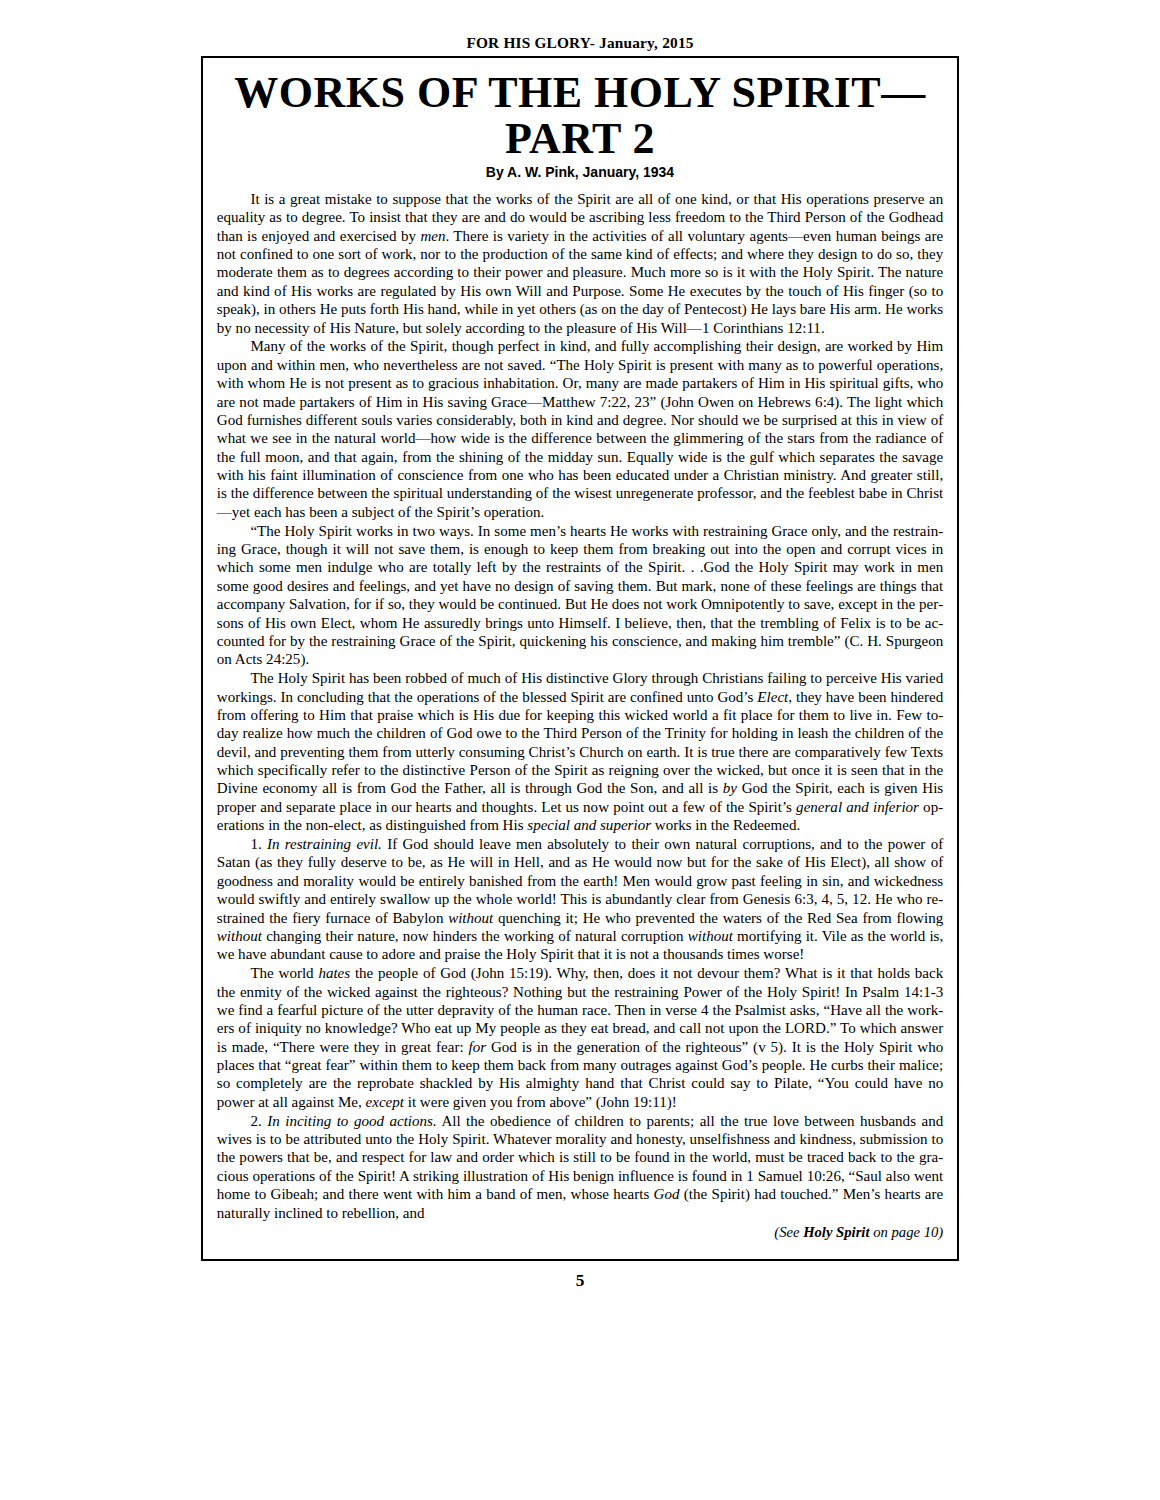FOR HIS GLORY- January, 2015
WORKS OF THE HOLY SPIRIT—PART 2
By A. W. Pink, January, 1934
It is a great mistake to suppose that the works of the Spirit are all of one kind, or that His operations preserve an equality as to degree. To insist that they are and do would be ascribing less freedom to the Third Person of the Godhead than is enjoyed and exercised by men. There is variety in the activities of all voluntary agents—even human beings are not confined to one sort of work, nor to the production of the same kind of effects; and where they design to do so, they moderate them as to degrees according to their power and pleasure. Much more so is it with the Holy Spirit. The nature and kind of His works are regulated by His own Will and Purpose. Some He executes by the touch of His finger (so to speak), in others He puts forth His hand, while in yet others (as on the day of Pentecost) He lays bare His arm. He works by no necessity of His Nature, but solely according to the pleasure of His Will—1 Corinthians 12:11.
Many of the works of the Spirit, though perfect in kind, and fully accomplishing their design, are worked by Him upon and within men, who nevertheless are not saved. “The Holy Spirit is present with many as to powerful operations, with whom He is not present as to gracious inhabitation. Or, many are made partakers of Him in His spiritual gifts, who are not made partakers of Him in His saving Grace—Matthew 7:22, 23” (John Owen on Hebrews 6:4). The light which God furnishes different souls varies considerably, both in kind and degree. Nor should we be surprised at this in view of what we see in the natural world—how wide is the difference between the glimmering of the stars from the radiance of the full moon, and that again, from the shining of the midday sun. Equally wide is the gulf which separates the savage with his faint illumination of conscience from one who has been educated under a Christian ministry. And greater still, is the difference between the spiritual understanding of the wisest unregenerate professor, and the feeblest babe in Christ—yet each has been a subject of the Spirit’s operation.
“The Holy Spirit works in two ways. In some men’s hearts He works with restraining Grace only, and the restraining Grace, though it will not save them, is enough to keep them from breaking out into the open and corrupt vices in which some men indulge who are totally left by the restraints of the Spirit. . .God the Holy Spirit may work in men some good desires and feelings, and yet have no design of saving them. But mark, none of these feelings are things that accompany Salvation, for if so, they would be continued. But He does not work Omnipotently to save, except in the persons of His own Elect, whom He assuredly brings unto Himself. I believe, then, that the trembling of Felix is to be accounted for by the restraining Grace of the Spirit, quickening his conscience, and making him tremble” (C. H. Spurgeon on Acts 24:25).
The Holy Spirit has been robbed of much of His distinctive Glory through Christians failing to perceive His varied workings. In concluding that the operations of the blessed Spirit are confined unto God’s Elect, they have been hindered from offering to Him that praise which is His due for keeping this wicked world a fit place for them to live in. Few today realize how much the children of God owe to the Third Person of the Trinity for holding in leash the children of the devil, and preventing them from utterly consuming Christ’s Church on earth. It is true there are comparatively few Texts which specifically refer to the distinctive Person of the Spirit as reigning over the wicked, but once it is seen that in the Divine economy all is from God the Father, all is through God the Son, and all is by God the Spirit, each is given His proper and separate place in our hearts and thoughts. Let us now point out a few of the Spirit’s general and inferior operations in the non-elect, as distinguished from His special and superior works in the Redeemed.
1. In restraining evil. If God should leave men absolutely to their own natural corruptions, and to the power of Satan (as they fully deserve to be, as He will in Hell, and as He would now but for the sake of His Elect), all show of goodness and morality would be entirely banished from the earth! Men would grow past feeling in sin, and wickedness would swiftly and entirely swallow up the whole world! This is abundantly clear from Genesis 6:3, 4, 5, 12. He who restrained the fiery furnace of Babylon without quenching it; He who prevented the waters of the Red Sea from flowing without changing their nature, now hinders the working of natural corruption without mortifying it. Vile as the world is, we have abundant cause to adore and praise the Holy Spirit that it is not a thousands times worse!
The world hates the people of God (John 15:19). Why, then, does it not devour them? What is it that holds back the enmity of the wicked against the righteous? Nothing but the restraining Power of the Holy Spirit! In Psalm 14:1-3 we find a fearful picture of the utter depravity of the human race. Then in verse 4 the Psalmist asks, “Have all the workers of iniquity no knowledge? Who eat up My people as they eat bread, and call not upon the LORD.” To which answer is made, “There were they in great fear: for God is in the generation of the righteous” (v 5). It is the Holy Spirit who places that “great fear” within them to keep them back from many outrages against God’s people. He curbs their malice; so completely are the reprobate shackled by His almighty hand that Christ could say to Pilate, “You could have no power at all against Me, except it were given you from above” (John 19:11)!
2. In inciting to good actions. All the obedience of children to parents; all the true love between husbands and wives is to be attributed unto the Holy Spirit. Whatever morality and honesty, unselfishness and kindness, submission to the powers that be, and respect for law and order which is still to be found in the world, must be traced back to the gracious operations of the Spirit! A striking illustration of His benign influence is found in 1 Samuel 10:26, “Saul also went home to Gibeah; and there went with him a band of men, whose hearts God (the Spirit) had touched.” Men’s hearts are naturally inclined to rebellion, and
(See Holy Spirit on page 10)
5